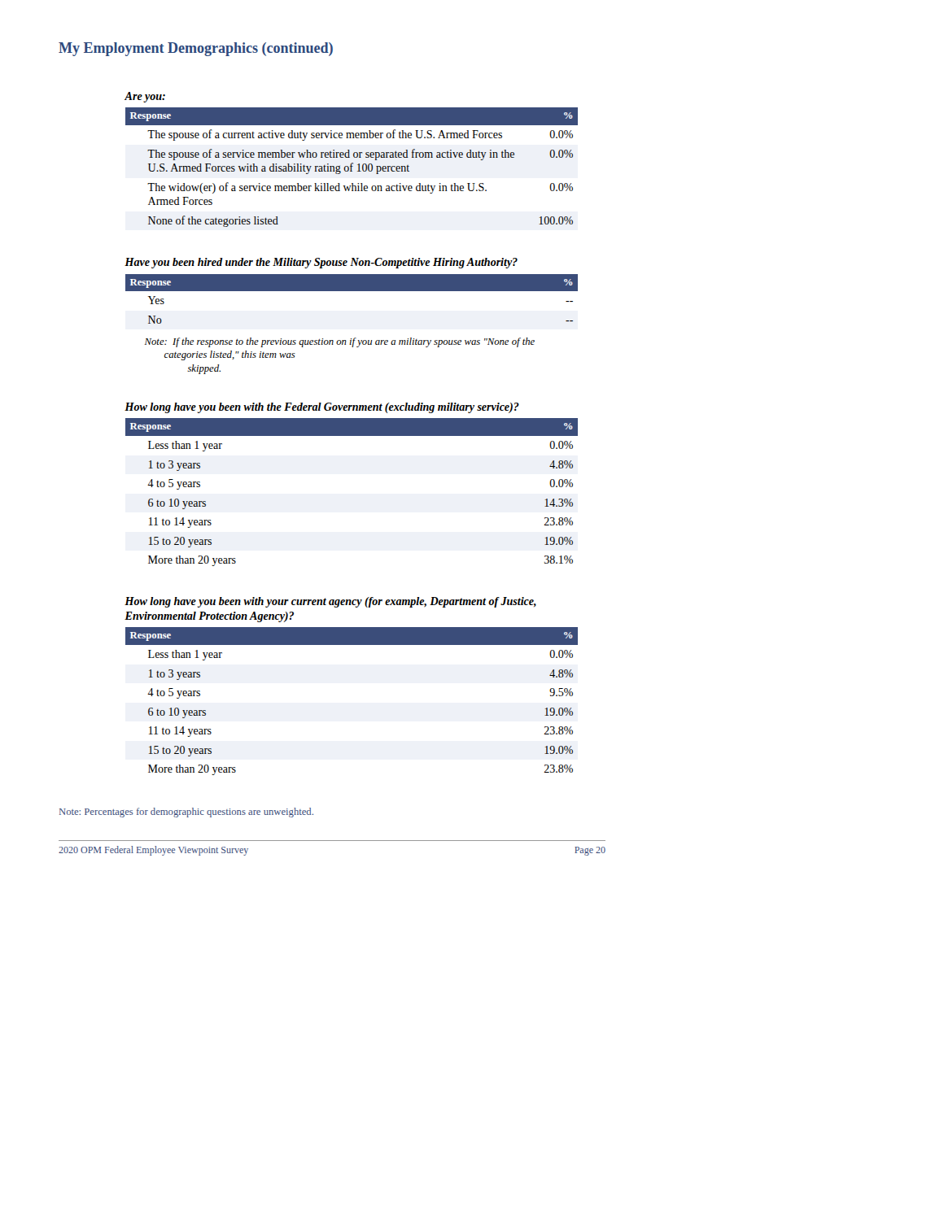My Employment Demographics (continued)
Are you:
| Response | % |
| --- | --- |
| The spouse of a current active duty service member of the U.S. Armed Forces | 0.0% |
| The spouse of a service member who retired or separated from active duty in the U.S. Armed Forces with a disability rating of 100 percent | 0.0% |
| The widow(er) of a service member killed while on active duty in the U.S. Armed Forces | 0.0% |
| None of the categories listed | 100.0% |
Have you been hired under the Military Spouse Non-Competitive Hiring Authority?
| Response | % |
| --- | --- |
| Yes | -- |
| No | -- |
Note: If the response to the previous question on if you are a military spouse was "None of the categories listed," this item was skipped.
How long have you been with the Federal Government (excluding military service)?
| Response | % |
| --- | --- |
| Less than 1 year | 0.0% |
| 1 to 3 years | 4.8% |
| 4 to 5 years | 0.0% |
| 6 to 10 years | 14.3% |
| 11 to 14 years | 23.8% |
| 15 to 20 years | 19.0% |
| More than 20 years | 38.1% |
How long have you been with your current agency (for example, Department of Justice, Environmental Protection Agency)?
| Response | % |
| --- | --- |
| Less than 1 year | 0.0% |
| 1 to 3 years | 4.8% |
| 4 to 5 years | 9.5% |
| 6 to 10 years | 19.0% |
| 11 to 14 years | 23.8% |
| 15 to 20 years | 19.0% |
| More than 20 years | 23.8% |
Note: Percentages for demographic questions are unweighted.
2020 OPM Federal Employee Viewpoint Survey Page 20